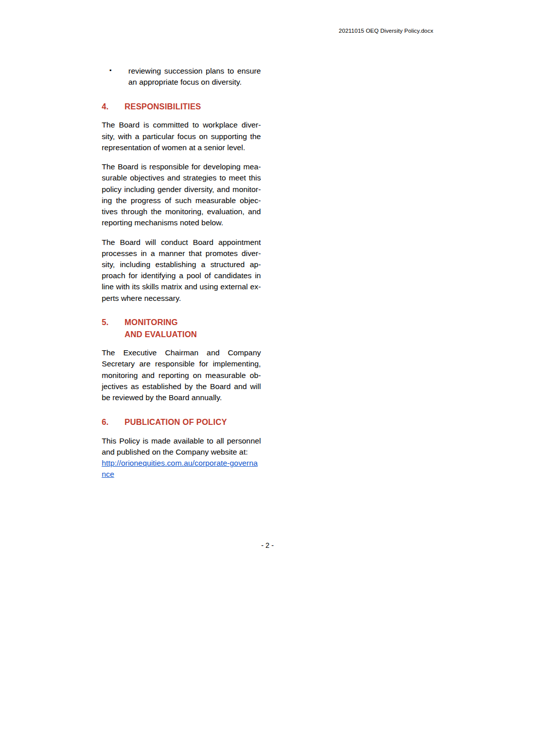20211015 OEQ Diversity Policy.docx
reviewing succession plans to ensure an appropriate focus on diversity.
4. RESPONSIBILITIES
The Board is committed to workplace diversity, with a particular focus on supporting the representation of women at a senior level.
The Board is responsible for developing measurable objectives and strategies to meet this policy including gender diversity, and monitoring the progress of such measurable objectives through the monitoring, evaluation, and reporting mechanisms noted below.
The Board will conduct Board appointment processes in a manner that promotes diversity, including establishing a structured approach for identifying a pool of candidates in line with its skills matrix and using external experts where necessary.
5. MONITORINGAND EVALUATION
The Executive Chairman and Company Secretary are responsible for implementing, monitoring and reporting on measurable objectives as established by the Board and will be reviewed by the Board annually.
6. PUBLICATION OF POLICY
This Policy is made available to all personnel and published on the Company website at:
http://orionequities.com.au/corporate-governance
- 2 -